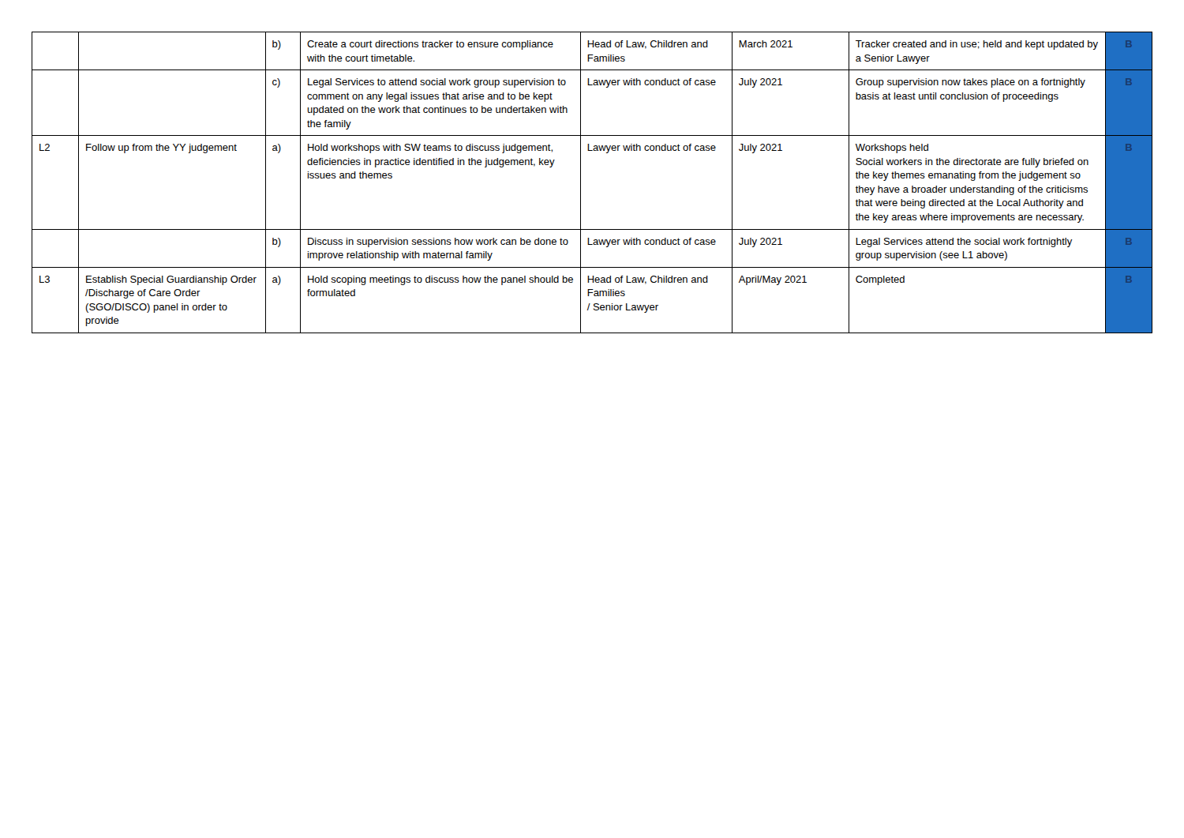| | | b) | Create a court directions tracker to ensure compliance with the court timetable. | Head of Law, Children and Families | March 2021 | Tracker created and in use; held and kept updated by a Senior Lawyer | B |
| | | c) | Legal Services to attend social work group supervision to comment on any legal issues that arise and to be kept updated on the work that continues to be undertaken with the family | Lawyer with conduct of case | July 2021 | Group supervision now takes place on a fortnightly basis at least until conclusion of proceedings | B |
| L2 | Follow up from the YY judgement | a) | Hold workshops with SW teams to discuss judgement, deficiencies in practice identified in the judgement, key issues and themes | Lawyer with conduct of case | July 2021 | Workshops held Social workers in the directorate are fully briefed on the key themes emanating from the judgement so they have a broader understanding of the criticisms that were being directed at the Local Authority and the key areas where improvements are necessary. | B |
| | | b) | Discuss in supervision sessions how work can be done to improve relationship with maternal family | Lawyer with conduct of case | July 2021 | Legal Services attend the social work fortnightly group supervision (see L1 above) | B |
| L3 | Establish Special Guardianship Order /Discharge of Care Order (SGO/DISCO) panel in order to provide | a) | Hold scoping meetings to discuss how the panel should be formulated | Head of Law, Children and Families / Senior Lawyer | April/May 2021 | Completed | B |